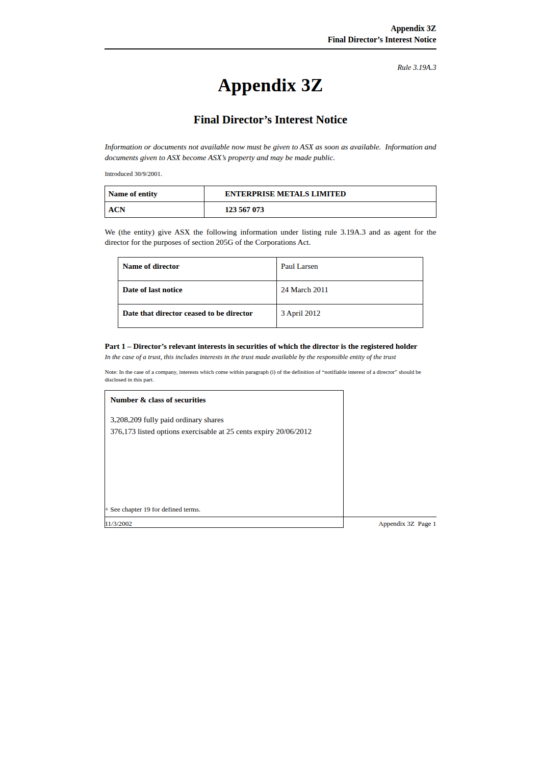Appendix 3Z
Final Director’s Interest Notice
Rule 3.19A.3
Appendix 3Z
Final Director’s Interest Notice
Information or documents not available now must be given to ASX as soon as available. Information and documents given to ASX become ASX’s property and may be made public.
Introduced 30/9/2001.
| Name of entity | ENTERPRISE METALS LIMITED |
| ACN | 123 567 073 |
We (the entity) give ASX the following information under listing rule 3.19A.3 and as agent for the director for the purposes of section 205G of the Corporations Act.
| Name of director | Paul Larsen |
| Date of last notice | 24 March 2011 |
| Date that director ceased to be director | 3 April 2012 |
Part 1 – Director’s relevant interests in securities of which the director is the registered holder
In the case of a trust, this includes interests in the trust made available by the responsible entity of the trust
Note: In the case of a company, interests which come within paragraph (i) of the definition of “notifiable interest of a director” should be disclosed in this part.
| Number & class of securities 3,208,209 fully paid ordinary shares 376,173 listed options exercisable at 25 cents expiry 20/06/2012 |
+ See chapter 19 for defined terms.
11/3/2002 Appendix 3Z Page 1